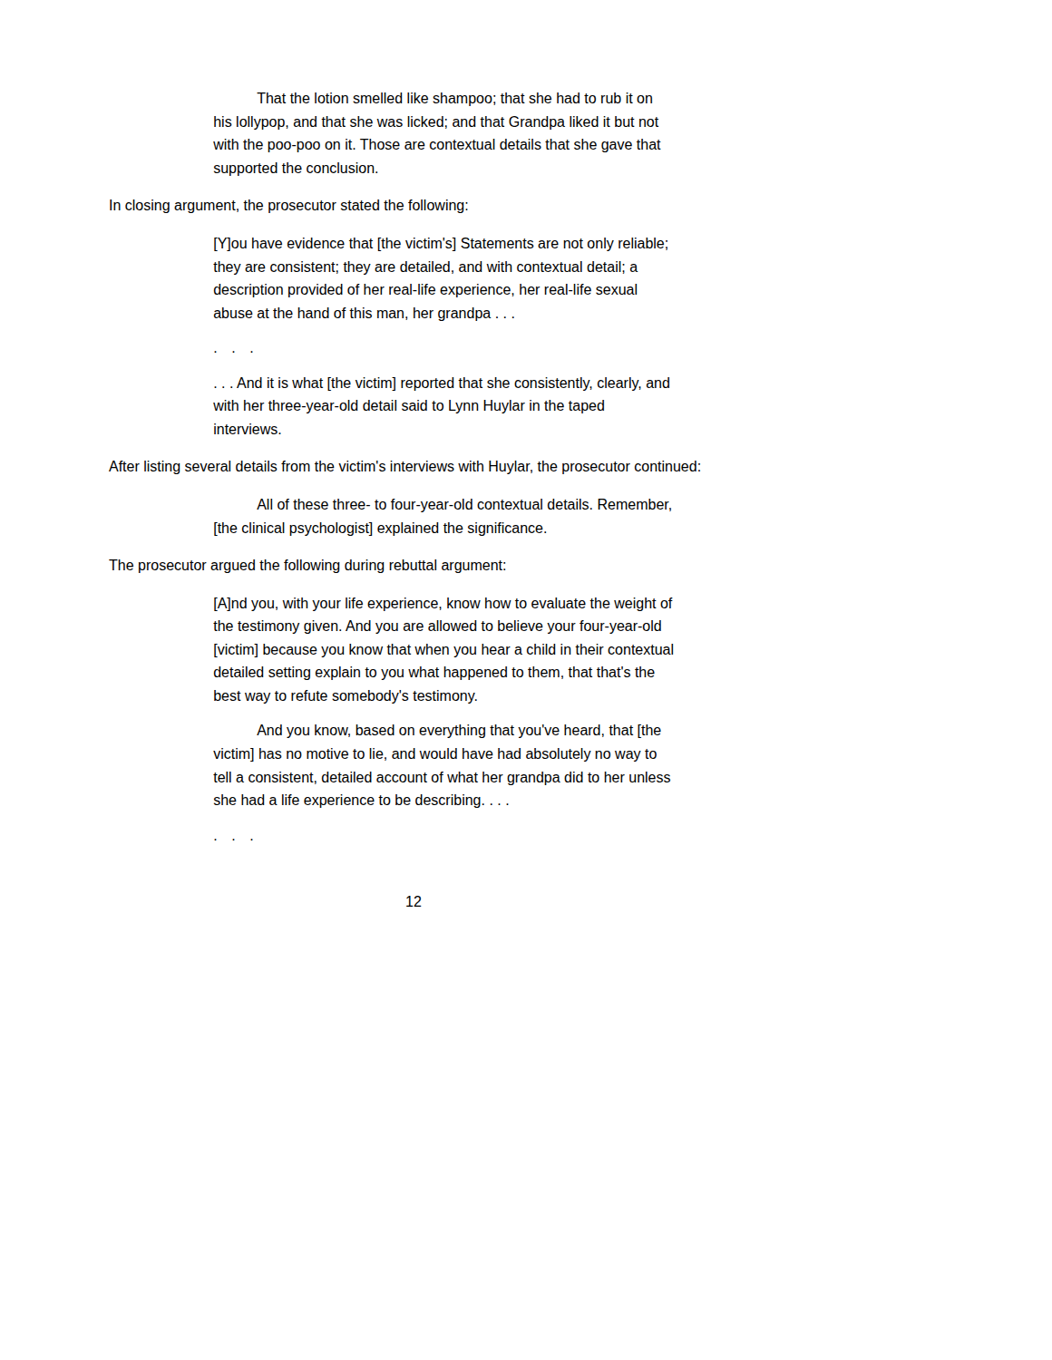That the lotion smelled like shampoo; that she had to rub it on his lollypop, and that she was licked; and that Grandpa liked it but not with the poo-poo on it. Those are contextual details that she gave that supported the conclusion.
In closing argument, the prosecutor stated the following:
[Y]ou have evidence that [the victim's] Statements are not only reliable; they are consistent; they are detailed, and with contextual detail; a description provided of her real-life experience, her real-life sexual abuse at the hand of this man, her grandpa . . .
. . .
. . . And it is what [the victim] reported that she consistently, clearly, and with her three-year-old detail said to Lynn Huylar in the taped interviews.
After listing several details from the victim's interviews with Huylar, the prosecutor continued:
All of these three- to four-year-old contextual details. Remember, [the clinical psychologist] explained the significance.
The prosecutor argued the following during rebuttal argument:
[A]nd you, with your life experience, know how to evaluate the weight of the testimony given. And you are allowed to believe your four-year-old [victim] because you know that when you hear a child in their contextual detailed setting explain to you what happened to them, that that's the best way to refute somebody's testimony.
And you know, based on everything that you've heard, that [the victim] has no motive to lie, and would have had absolutely no way to tell a consistent, detailed account of what her grandpa did to her unless she had a life experience to be describing. . . .
. . .
12